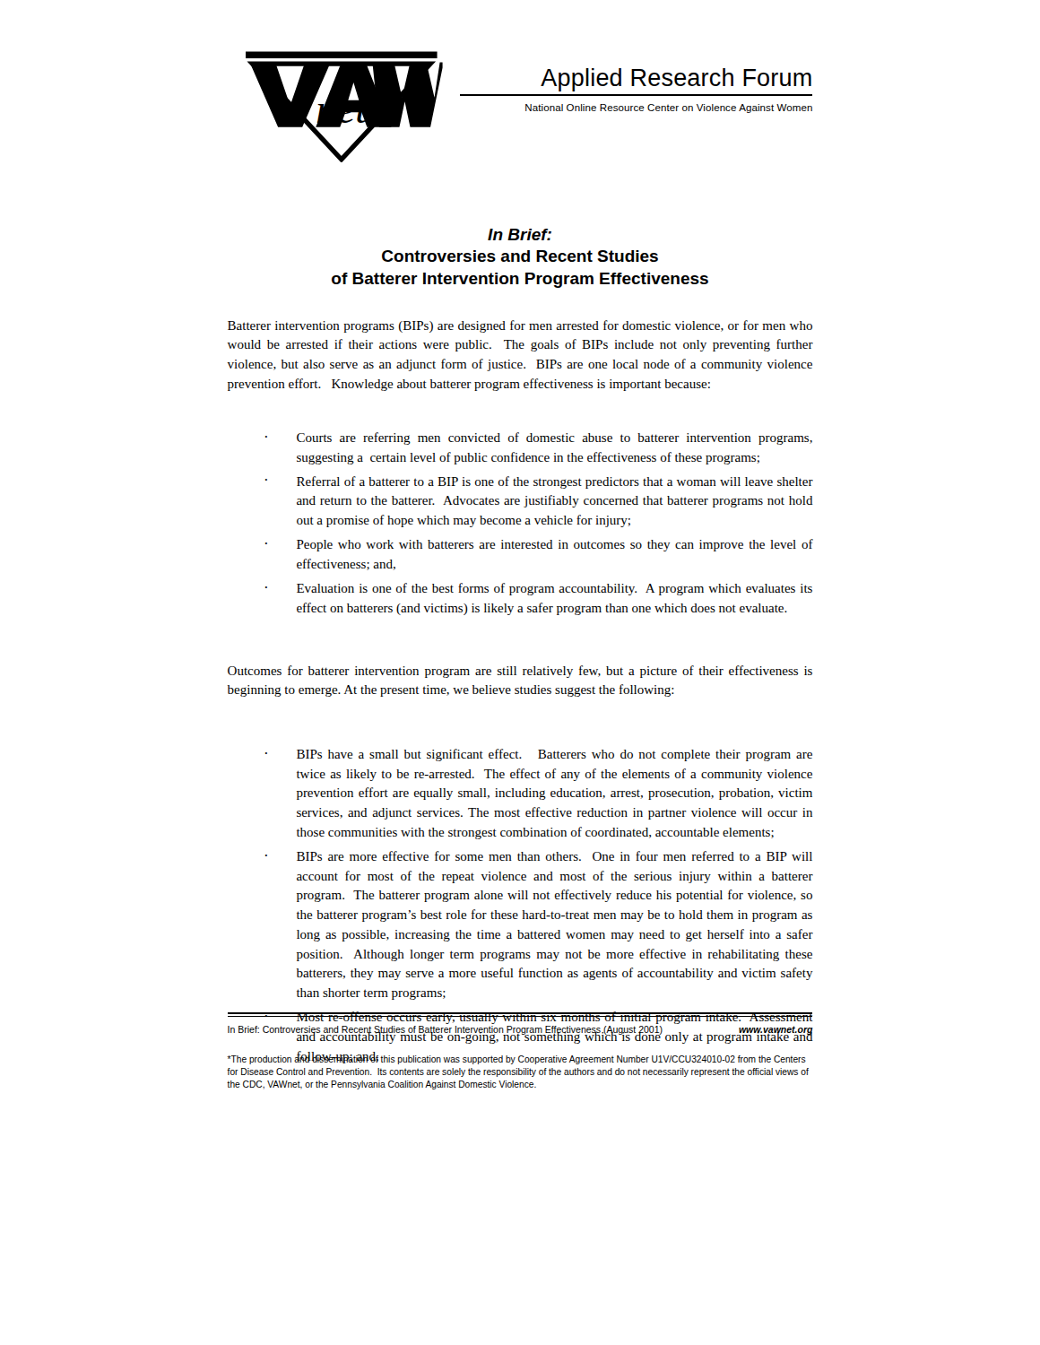net
Applied Research Forum
National Online Resource Center on Violence Against Women
In Brief: Controversies and Recent Studies
of Batterer Intervention Program Effectiveness
Batterer intervention programs (BIPs) are designed for men arrested for domestic violence, or for men who would be arrested if their actions were public. The goals of BIPs include not only preventing further violence, but also serve as an adjunct form of justice. BIPs are one local node of a community violence prevention effort. Knowledge about batterer program effectiveness is important because:
Courts are referring men convicted of domestic abuse to batterer intervention programs, suggesting a certain level of public confidence in the effectiveness of these programs;
Referral of a batterer to a BIP is one of the strongest predictors that a woman will leave shelter and return to the batterer. Advocates are justifiably concerned that batterer programs not hold out a promise of hope which may become a vehicle for injury;
People who work with batterers are interested in outcomes so they can improve the level of effectiveness; and,
Evaluation is one of the best forms of program accountability. A program which evaluates its effect on batterers (and victims) is likely a safer program than one which does not evaluate.
Outcomes for batterer intervention program are still relatively few, but a picture of their effectiveness is beginning to emerge. At the present time, we believe studies suggest the following:
BIPs have a small but significant effect. Batterers who do not complete their program are twice as likely to be re-arrested. The effect of any of the elements of a community violence prevention effort are equally small, including education, arrest, prosecution, probation, victim services, and adjunct services. The most effective reduction in partner violence will occur in those communities with the strongest combination of coordinated, accountable elements;
BIPs are more effective for some men than others. One in four men referred to a BIP will account for most of the repeat violence and most of the serious injury within a batterer program. The batterer program alone will not effectively reduce his potential for violence, so the batterer program’s best role for these hard-to-treat men may be to hold them in program as long as possible, increasing the time a battered women may need to get herself into a safer position. Although longer term programs may not be more effective in rehabilitating these batterers, they may serve a more useful function as agents of accountability and victim safety than shorter term programs;
Most re-offense occurs early, usually within six months of initial program intake. Assessment and accountability must be on-going, not something which is done only at program intake and follow-up; and,
In Brief: Controversies and Recent Studies of Batterer Intervention Program Effectiveness (August 2001) www.vawnet.org
*The production and dissemination of this publication was supported by Cooperative Agreement Number U1V/CCU324010-02 from the Centers for Disease Control and Prevention. Its contents are solely the responsibility of the authors and do not necessarily represent the official views of the CDC, VAWnet, or the Pennsylvania Coalition Against Domestic Violence.